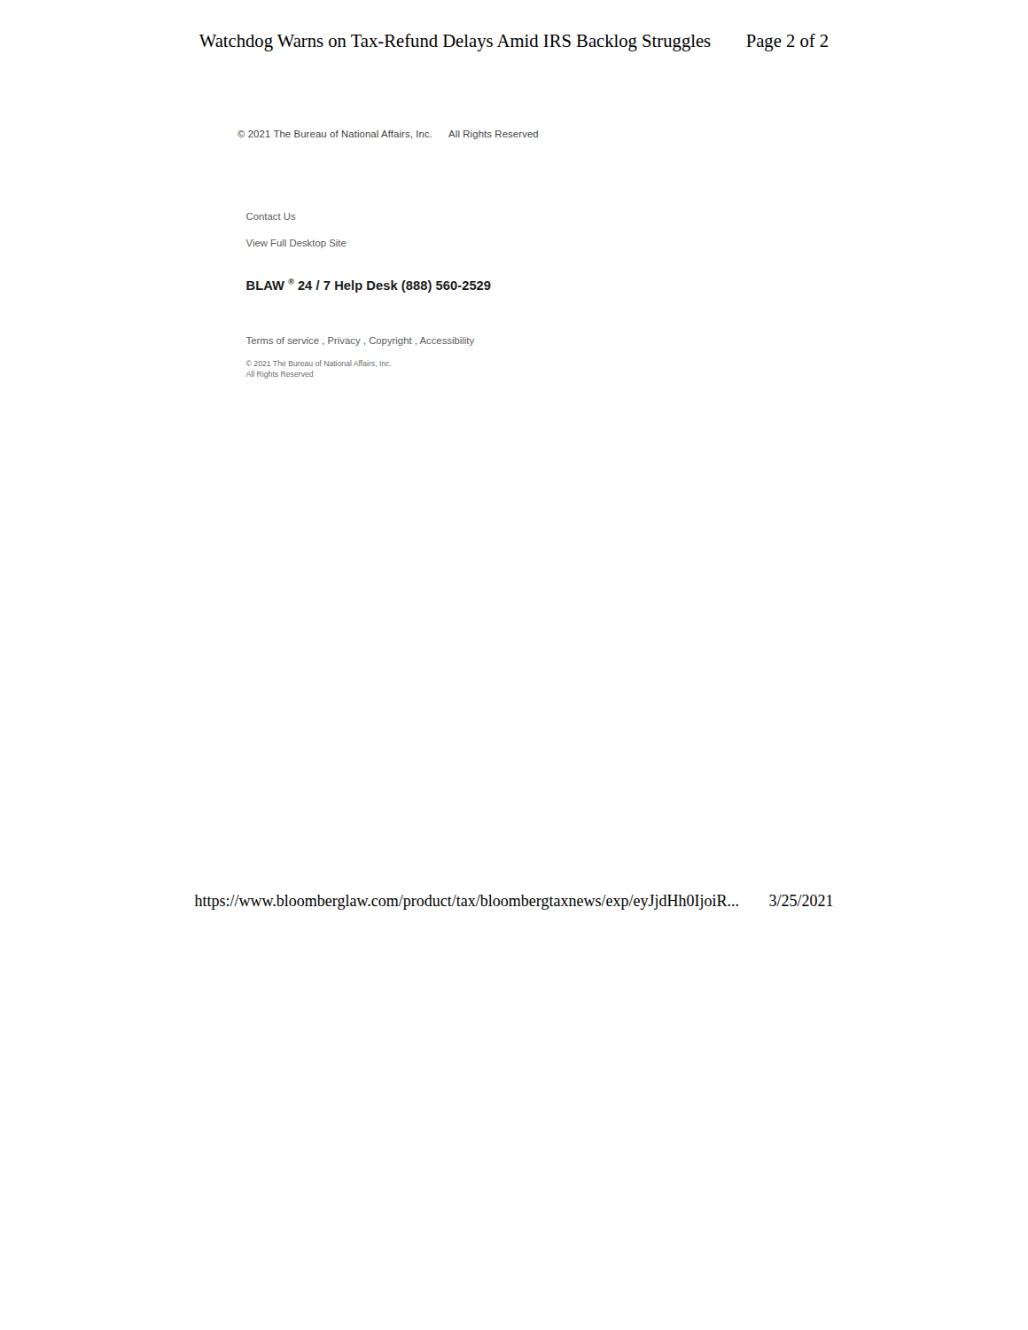Watchdog Warns on Tax-Refund Delays Amid IRS Backlog Struggles
Page 2 of 2
© 2021 The Bureau of National Affairs, Inc. All Rights Reserved
Contact Us
View Full Desktop Site
BLAW ® 24 / 7 Help Desk (888) 560-2529
Terms of service , Privacy , Copyright , Accessibility
© 2021 The Bureau of National Affairs, Inc.
All Rights Reserved
https://www.bloomberglaw.com/product/tax/bloombergtaxnews/exp/eyJjdHh0IjoiR... 3/25/2021